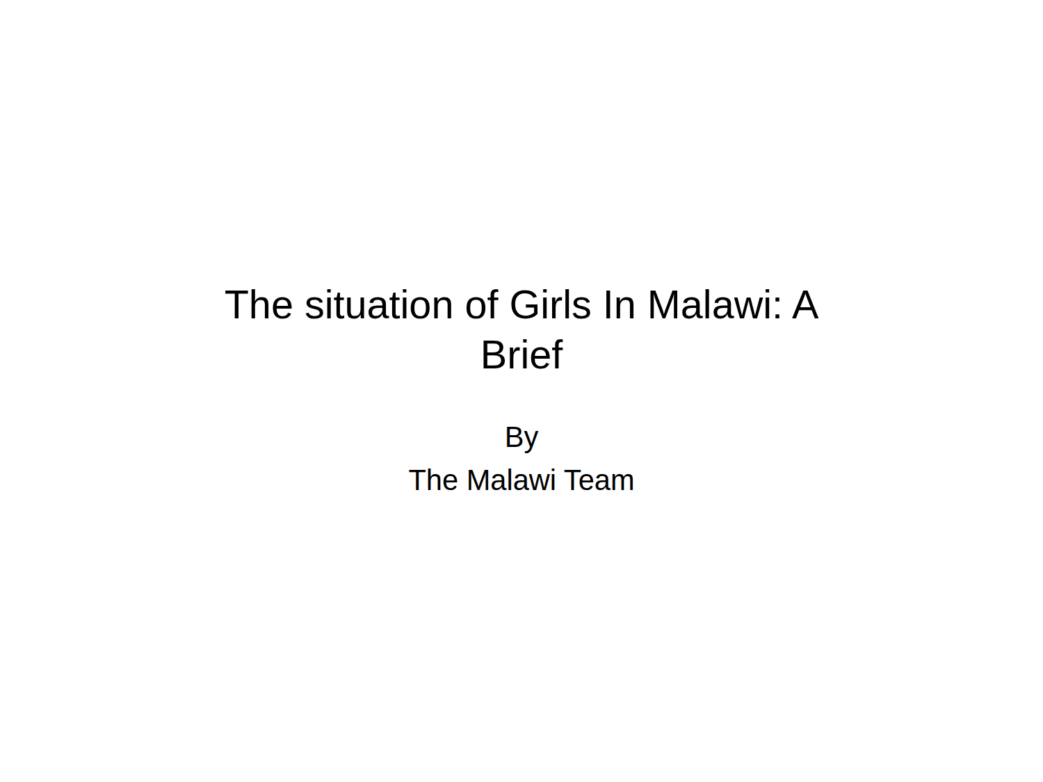The situation of Girls In Malawi: A Brief
By The Malawi Team